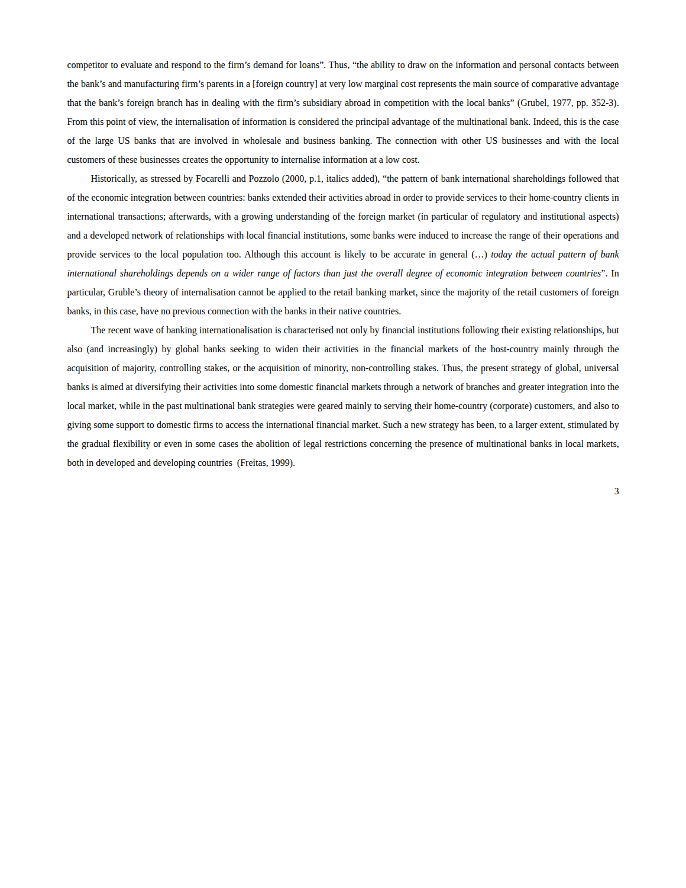competitor to evaluate and respond to the firm’s demand for loans”. Thus, “the ability to draw on the information and personal contacts between the bank’s and manufacturing firm’s parents in a [foreign country] at very low marginal cost represents the main source of comparative advantage that the bank’s foreign branch has in dealing with the firm’s subsidiary abroad in competition with the local banks” (Grubel, 1977, pp. 352-3). From this point of view, the internalisation of information is considered the principal advantage of the multinational bank. Indeed, this is the case of the large US banks that are involved in wholesale and business banking. The connection with other US businesses and with the local customers of these businesses creates the opportunity to internalise information at a low cost.
Historically, as stressed by Focarelli and Pozzolo (2000, p.1, italics added), “the pattern of bank international shareholdings followed that of the economic integration between countries: banks extended their activities abroad in order to provide services to their home-country clients in international transactions; afterwards, with a growing understanding of the foreign market (in particular of regulatory and institutional aspects) and a developed network of relationships with local financial institutions, some banks were induced to increase the range of their operations and provide services to the local population too. Although this account is likely to be accurate in general (…) today the actual pattern of bank international shareholdings depends on a wider range of factors than just the overall degree of economic integration between countries”. In particular, Gruble’s theory of internalisation cannot be applied to the retail banking market, since the majority of the retail customers of foreign banks, in this case, have no previous connection with the banks in their native countries.
The recent wave of banking internationalisation is characterised not only by financial institutions following their existing relationships, but also (and increasingly) by global banks seeking to widen their activities in the financial markets of the host-country mainly through the acquisition of majority, controlling stakes, or the acquisition of minority, non-controlling stakes. Thus, the present strategy of global, universal banks is aimed at diversifying their activities into some domestic financial markets through a network of branches and greater integration into the local market, while in the past multinational bank strategies were geared mainly to serving their home-country (corporate) customers, and also to giving some support to domestic firms to access the international financial market. Such a new strategy has been, to a larger extent, stimulated by the gradual flexibility or even in some cases the abolition of legal restrictions concerning the presence of multinational banks in local markets, both in developed and developing countries (Freitas, 1999).
3